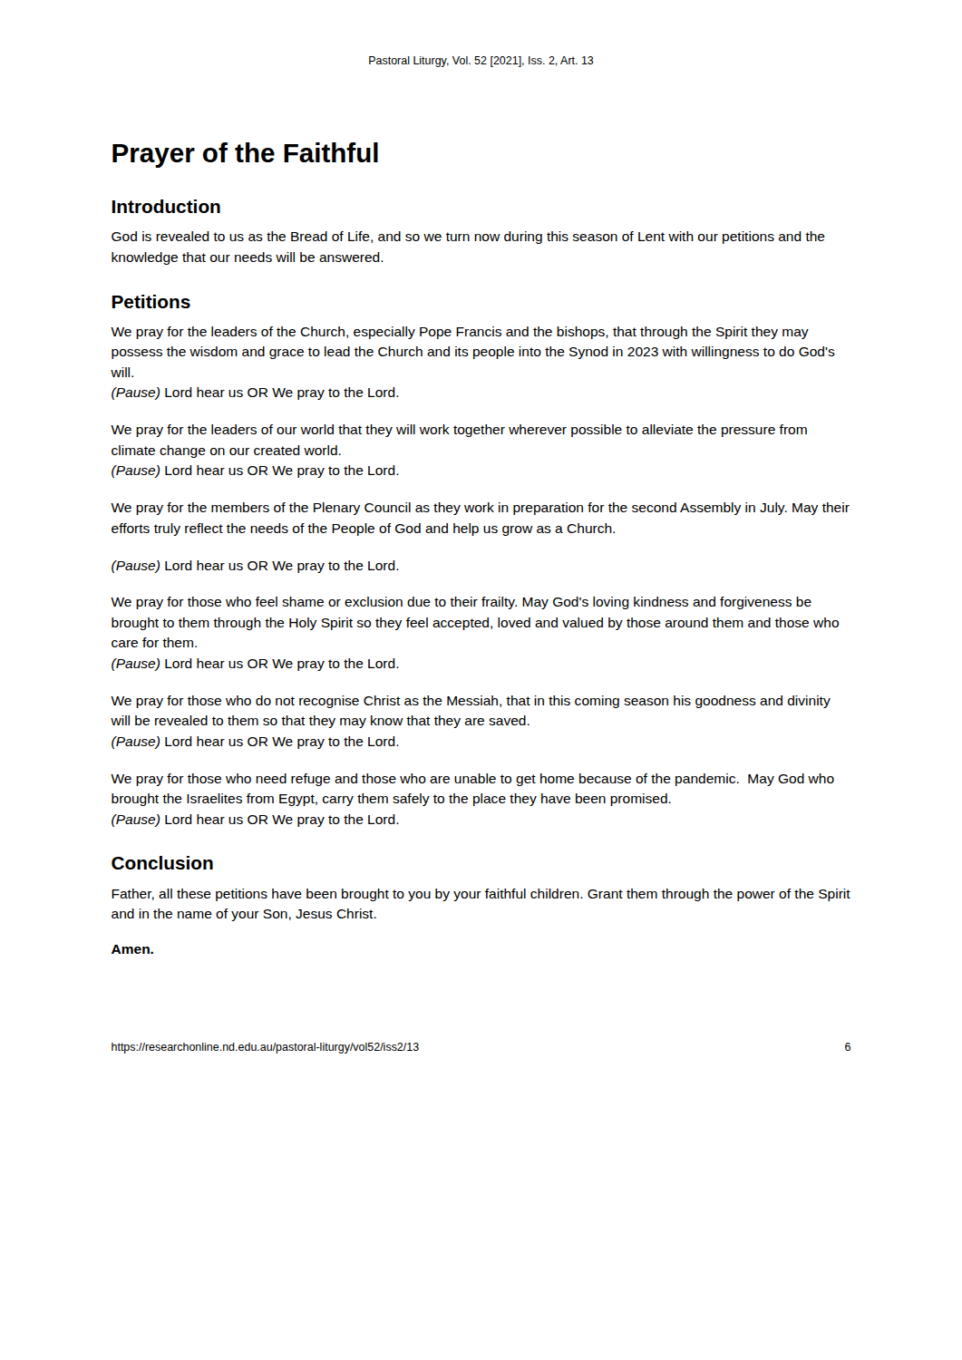Pastoral Liturgy, Vol. 52 [2021], Iss. 2, Art. 13
Prayer of the Faithful
Introduction
God is revealed to us as the Bread of Life, and so we turn now during this season of Lent with our petitions and the knowledge that our needs will be answered.
Petitions
We pray for the leaders of the Church, especially Pope Francis and the bishops, that through the Spirit they may possess the wisdom and grace to lead the Church and its people into the Synod in 2023 with willingness to do God's will.
(Pause) Lord hear us OR We pray to the Lord.
We pray for the leaders of our world that they will work together wherever possible to alleviate the pressure from climate change on our created world.
(Pause) Lord hear us OR We pray to the Lord.
We pray for the members of the Plenary Council as they work in preparation for the second Assembly in July. May their efforts truly reflect the needs of the People of God and help us grow as a Church.
(Pause) Lord hear us OR We pray to the Lord.
We pray for those who feel shame or exclusion due to their frailty. May God's loving kindness and forgiveness be brought to them through the Holy Spirit so they feel accepted, loved and valued by those around them and those who care for them.
(Pause) Lord hear us OR We pray to the Lord.
We pray for those who do not recognise Christ as the Messiah, that in this coming season his goodness and divinity will be revealed to them so that they may know that they are saved.
(Pause) Lord hear us OR We pray to the Lord.
We pray for those who need refuge and those who are unable to get home because of the pandemic. May God who brought the Israelites from Egypt, carry them safely to the place they have been promised.
(Pause) Lord hear us OR We pray to the Lord.
Conclusion
Father, all these petitions have been brought to you by your faithful children. Grant them through the power of the Spirit and in the name of your Son, Jesus Christ.
Amen.
https://researchonline.nd.edu.au/pastoral-liturgy/vol52/iss2/13 6